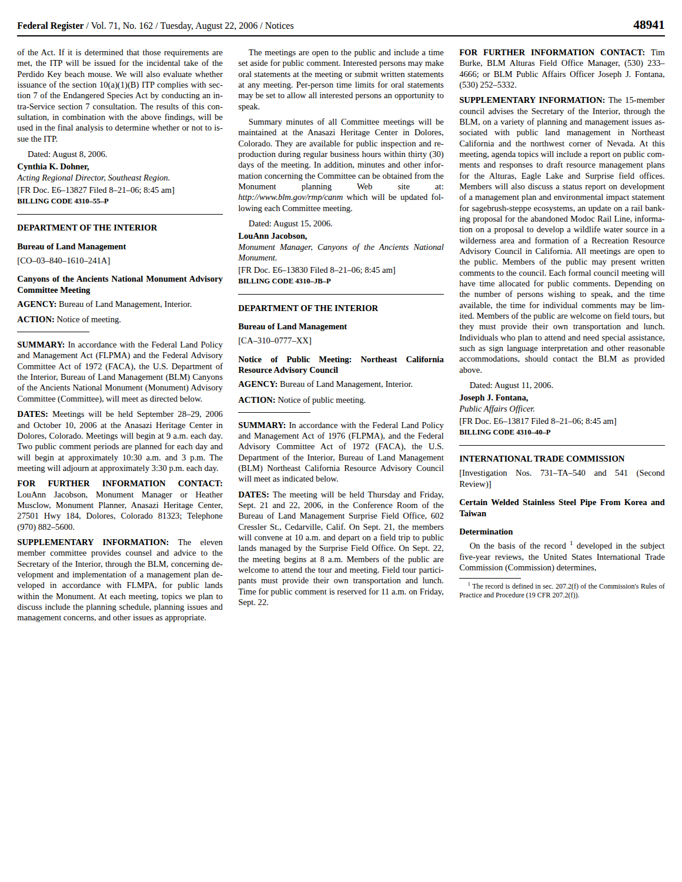Federal Register / Vol. 71, No. 162 / Tuesday, August 22, 2006 / Notices
48941
of the Act. If it is determined that those requirements are met, the ITP will be issued for the incidental take of the Perdido Key beach mouse. We will also evaluate whether issuance of the section 10(a)(1)(B) ITP complies with section 7 of the Endangered Species Act by conducting an intra-Service section 7 consultation. The results of this consultation, in combination with the above findings, will be used in the final analysis to determine whether or not to issue the ITP.
Dated: August 8, 2006.
Cynthia K. Dohner,
Acting Regional Director, Southeast Region.
[FR Doc. E6–13827 Filed 8–21–06; 8:45 am]
BILLING CODE 4310–55–P
DEPARTMENT OF THE INTERIOR
Bureau of Land Management
[CO–03–840–1610–241A]
Canyons of the Ancients National Monument Advisory Committee Meeting
AGENCY: Bureau of Land Management, Interior.
ACTION: Notice of meeting.
SUMMARY: In accordance with the Federal Land Policy and Management Act (FLPMA) and the Federal Advisory Committee Act of 1972 (FACA), the U.S. Department of the Interior, Bureau of Land Management (BLM) Canyons of the Ancients National Monument (Monument) Advisory Committee (Committee), will meet as directed below.
DATES: Meetings will be held September 28–29, 2006 and October 10, 2006 at the Anasazi Heritage Center in Dolores, Colorado. Meetings will begin at 9 a.m. each day. Two public comment periods are planned for each day and will begin at approximately 10:30 a.m. and 3 p.m. The meeting will adjourn at approximately 3:30 p.m. each day.
FOR FURTHER INFORMATION CONTACT: LouAnn Jacobson, Monument Manager or Heather Musclow, Monument Planner, Anasazi Heritage Center, 27501 Hwy 184, Dolores, Colorado 81323; Telephone (970) 882–5600.
SUPPLEMENTARY INFORMATION: The eleven member committee provides counsel and advice to the Secretary of the Interior, through the BLM, concerning development and implementation of a management plan developed in accordance with FLMPA, for public lands within the Monument. At each meeting, topics we plan to discuss include the planning schedule, planning issues and management concerns, and other issues as appropriate.
The meetings are open to the public and include a time set aside for public comment. Interested persons may make oral statements at the meeting or submit written statements at any meeting. Per-person time limits for oral statements may be set to allow all interested persons an opportunity to speak.
Summary minutes of all Committee meetings will be maintained at the Anasazi Heritage Center in Dolores, Colorado. They are available for public inspection and reproduction during regular business hours within thirty (30) days of the meeting. In addition, minutes and other information concerning the Committee can be obtained from the Monument planning Web site at: http://www.blm.gov/rmp/canm which will be updated following each Committee meeting.
Dated: August 15, 2006.
LouAnn Jacobson,
Monument Manager, Canyons of the Ancients National Monument.
[FR Doc. E6–13830 Filed 8–21–06; 8:45 am]
BILLING CODE 4310–JB–P
DEPARTMENT OF THE INTERIOR
Bureau of Land Management
[CA–310–0777–XX]
Notice of Public Meeting: Northeast California Resource Advisory Council
AGENCY: Bureau of Land Management, Interior.
ACTION: Notice of public meeting.
SUMMARY: In accordance with the Federal Land Policy and Management Act of 1976 (FLPMA), and the Federal Advisory Committee Act of 1972 (FACA), the U.S. Department of the Interior, Bureau of Land Management (BLM) Northeast California Resource Advisory Council will meet as indicated below.
DATES: The meeting will be held Thursday and Friday, Sept. 21 and 22, 2006, in the Conference Room of the Bureau of Land Management Surprise Field Office, 602 Cressler St., Cedarville, Calif. On Sept. 21, the members will convene at 10 a.m. and depart on a field trip to public lands managed by the Surprise Field Office. On Sept. 22, the meeting begins at 8 a.m. Members of the public are welcome to attend the tour and meeting. Field tour participants must provide their own transportation and lunch. Time for public comment is reserved for 11 a.m. on Friday, Sept. 22.
FOR FURTHER INFORMATION CONTACT: Tim Burke, BLM Alturas Field Office Manager, (530) 233–4666; or BLM Public Affairs Officer Joseph J. Fontana, (530) 252–5332.
SUPPLEMENTARY INFORMATION: The 15-member council advises the Secretary of the Interior, through the BLM, on a variety of planning and management issues associated with public land management in Northeast California and the northwest corner of Nevada. At this meeting, agenda topics will include a report on public comments and responses to draft resource management plans for the Alturas, Eagle Lake and Surprise field offices. Members will also discuss a status report on development of a management plan and environmental impact statement for sagebrush-steppe ecosystems, an update on a rail banking proposal for the abandoned Modoc Rail Line, information on a proposal to develop a wildlife water source in a wilderness area and formation of a Recreation Resource Advisory Council in California. All meetings are open to the public. Members of the public may present written comments to the council. Each formal council meeting will have time allocated for public comments. Depending on the number of persons wishing to speak, and the time available, the time for individual comments may be limited. Members of the public are welcome on field tours, but they must provide their own transportation and lunch. Individuals who plan to attend and need special assistance, such as sign language interpretation and other reasonable accommodations, should contact the BLM as provided above.
Dated: August 11, 2006.
Joseph J. Fontana,
Public Affairs Officer.
[FR Doc. E6–13817 Filed 8–21–06; 8:45 am]
BILLING CODE 4310–40–P
INTERNATIONAL TRADE COMMISSION
[Investigation Nos. 731–TA–540 and 541 (Second Review)]
Certain Welded Stainless Steel Pipe From Korea and Taiwan
Determination
On the basis of the record 1 developed in the subject five-year reviews, the United States International Trade Commission (Commission) determines,
1 The record is defined in sec. 207.2(f) of the Commission's Rules of Practice and Procedure (19 CFR 207.2(f)).